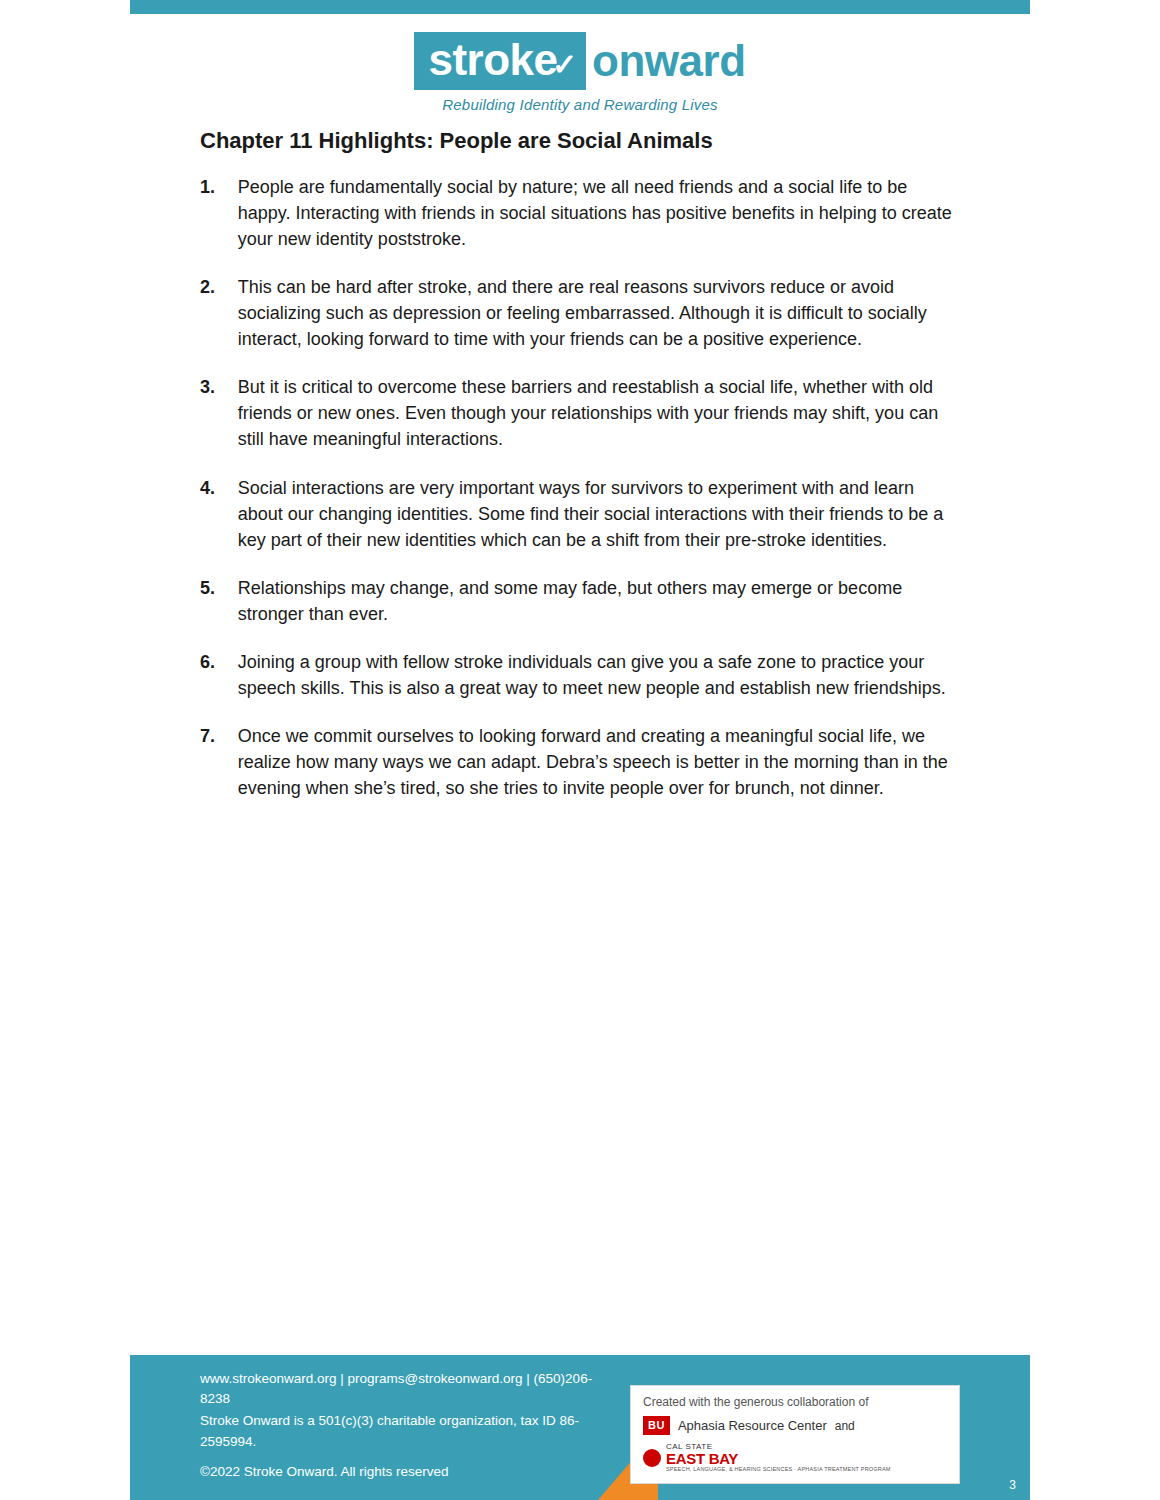stroke✓onward
Rebuilding Identity and Rewarding Lives
Chapter 11 Highlights: People are Social Animals
1. People are fundamentally social by nature; we all need friends and a social life to be happy. Interacting with friends in social situations has positive benefits in helping to create your new identity poststroke.
2. This can be hard after stroke, and there are real reasons survivors reduce or avoid socializing such as depression or feeling embarrassed. Although it is difficult to socially interact, looking forward to time with your friends can be a positive experience.
3. But it is critical to overcome these barriers and reestablish a social life, whether with old friends or new ones. Even though your relationships with your friends may shift, you can still have meaningful interactions.
4. Social interactions are very important ways for survivors to experiment with and learn about our changing identities. Some find their social interactions with their friends to be a key part of their new identities which can be a shift from their pre-stroke identities.
5. Relationships may change, and some may fade, but others may emerge or become stronger than ever.
6. Joining a group with fellow stroke individuals can give you a safe zone to practice your speech skills. This is also a great way to meet new people and establish new friendships.
7. Once we commit ourselves to looking forward and creating a meaningful social life, we realize how many ways we can adapt. Debra’s speech is better in the morning than in the evening when she’s tired, so she tries to invite people over for brunch, not dinner.
www.strokeonward.org | programs@strokeonward.org | (650)206-8238
Stroke Onward is a 501(c)(3) charitable organization, tax ID 86-2595994.
©2022 Stroke Onward. All rights reserved
Created with the generous collaboration of
BU Aphasia Resource Center and CAL STATE EAST BAY SPEECH, LANGUAGE, & HEARING SCIENCES · APHASIA TREATMENT PROGRAM
3